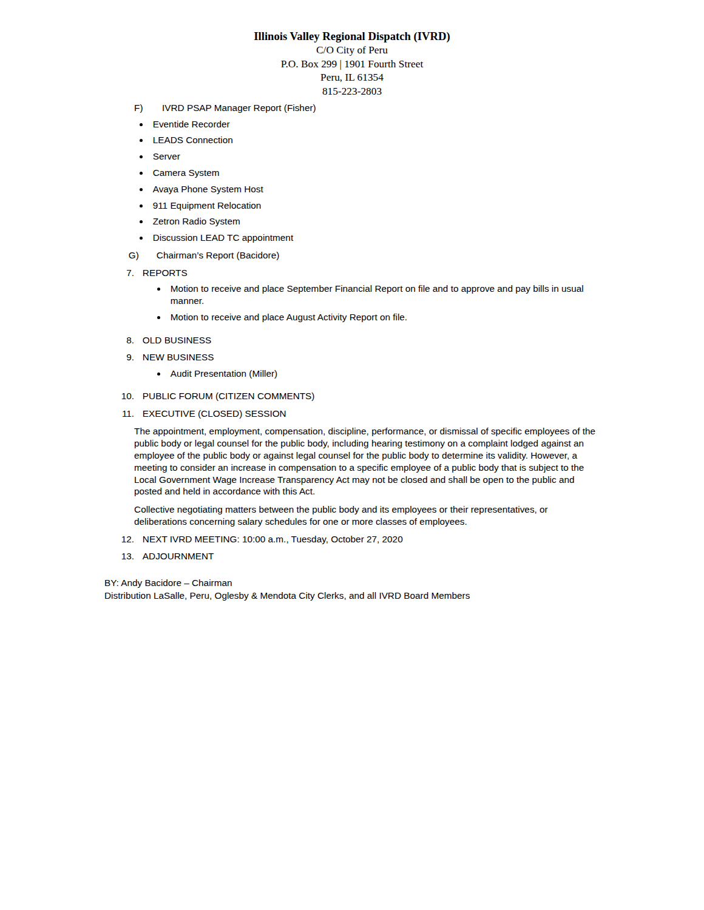Illinois Valley Regional Dispatch (IVRD)
C/O City of Peru
P.O. Box 299 | 1901 Fourth Street
Peru, IL 61354
815-223-2803
F) IVRD PSAP Manager Report (Fisher)
Eventide Recorder
LEADS Connection
Server
Camera System
Avaya Phone System Host
911 Equipment Relocation
Zetron Radio System
Discussion LEAD TC appointment
G) Chairman’s Report (Bacidore)
7. REPORTS
Motion to receive and place September Financial Report on file and to approve and pay bills in usual manner.
Motion to receive and place August Activity Report on file.
8. OLD BUSINESS
9. NEW BUSINESS
Audit Presentation (Miller)
10. PUBLIC FORUM (CITIZEN COMMENTS)
11. EXECUTIVE (CLOSED) SESSION
The appointment, employment, compensation, discipline, performance, or dismissal of specific employees of the public body or legal counsel for the public body, including hearing testimony on a complaint lodged against an employee of the public body or against legal counsel for the public body to determine its validity. However, a meeting to consider an increase in compensation to a specific employee of a public body that is subject to the Local Government Wage Increase Transparency Act may not be closed and shall be open to the public and posted and held in accordance with this Act.
Collective negotiating matters between the public body and its employees or their representatives, or deliberations concerning salary schedules for one or more classes of employees.
12. NEXT IVRD MEETING: 10:00 a.m., Tuesday, October 27, 2020
13. ADJOURNMENT
BY: Andy Bacidore – Chairman
Distribution LaSalle, Peru, Oglesby & Mendota City Clerks, and all IVRD Board Members